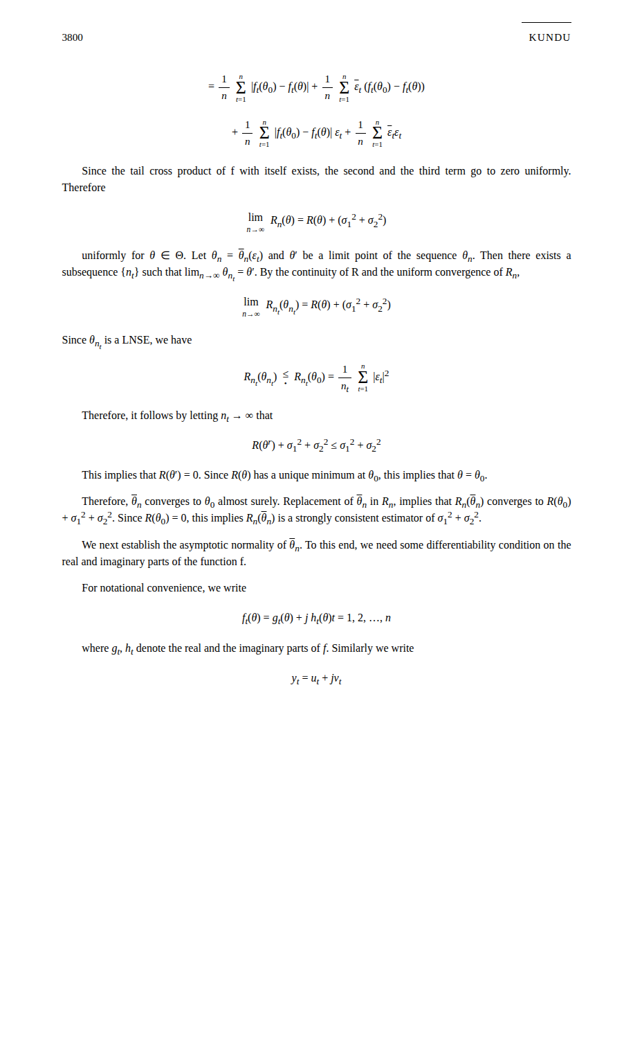3800 KUNDU
= 1 n nΣt=1 |ft(θ0) − ft(θ)| + 1 n nΣt=1 εt (ft(θ0) − ft(θ))
+ 1 n nΣt=1 |ft(θ0) − ft(θ)| εt + 1 n nΣt=1 εtεt
Since the tail cross product of f with itself exists, the second and the third term go to zero uniformly. Therefore
lim n→∞ Rn(θ) = R(θ) + (σ12 + σ22)
uniformly for θ ∈ Θ. Let θn = θn(εt) and θ′ be a limit point of the sequence θn. Then there exists a subsequence {nt} such that limn→∞ θnt = θ′. By the continuity of R and the uniform convergence of Rn,
lim n→∞ Rnt(θnt) = R(θ) + (σ12 + σ22)
Since θnt is a LNSE, we have
Rnt(θnt) ≤• Rnt(θ0) = 1 nt nΣt=1 |εt|2
Therefore, it follows by letting nt → ∞ that
R(θr) + σ12 + σ22 ≤ σ12 + σ22
This implies that R(θ′) = 0. Since R(θ) has a unique minimum at θ0, this implies that θ = θ0.
Therefore, θn converges to θ0 almost surely. Replacement of θn in Rn, implies that Rn(θn) converges to R(θ0) + σ12 + σ22. Since R(θ0) = 0, this implies Rn(θn) is a strongly consistent estimator of σ12 + σ22.
We next establish the asymptotic normality of θn. To this end, we need some differentiability condition on the real and imaginary parts of the function f.
For notational convenience, we write
ft(θ) = gt(θ) + j ht(θ)t = 1, 2, …, n
where gt, ht denote the real and the imaginary parts of f. Similarly we write
yt = ut + jvt